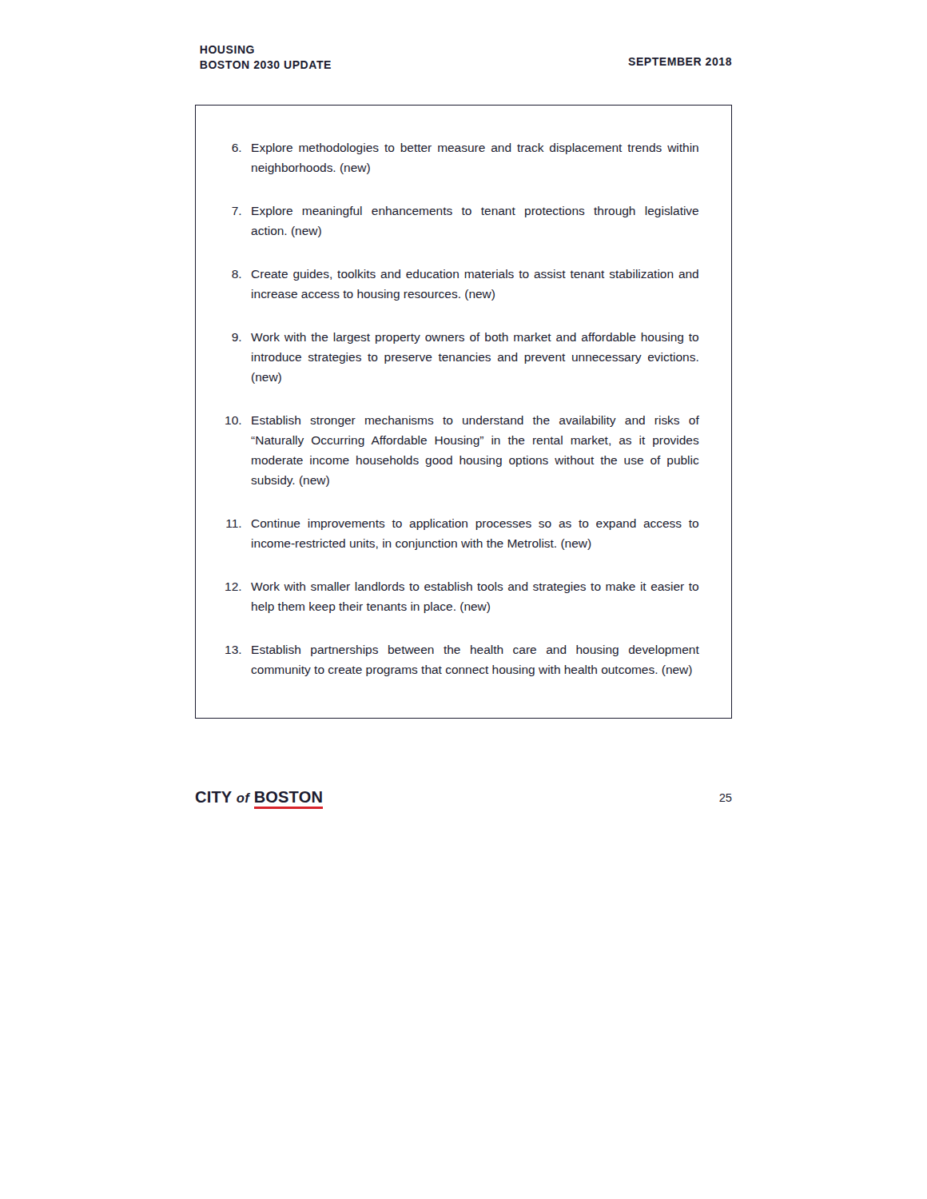HOUSING
BOSTON 2030 UPDATE
SEPTEMBER 2018
6. Explore methodologies to better measure and track displacement trends within neighborhoods. (new)
7. Explore meaningful enhancements to tenant protections through legislative action. (new)
8. Create guides, toolkits and education materials to assist tenant stabilization and increase access to housing resources. (new)
9. Work with the largest property owners of both market and affordable housing to introduce strategies to preserve tenancies and prevent unnecessary evictions. (new)
10. Establish stronger mechanisms to understand the availability and risks of “Naturally Occurring Affordable Housing” in the rental market, as it provides moderate income households good housing options without the use of public subsidy. (new)
11. Continue improvements to application processes so as to expand access to income-restricted units, in conjunction with the Metrolist. (new)
12. Work with smaller landlords to establish tools and strategies to make it easier to help them keep their tenants in place. (new)
13. Establish partnerships between the health care and housing development community to create programs that connect housing with health outcomes. (new)
CITY of BOSTON
25